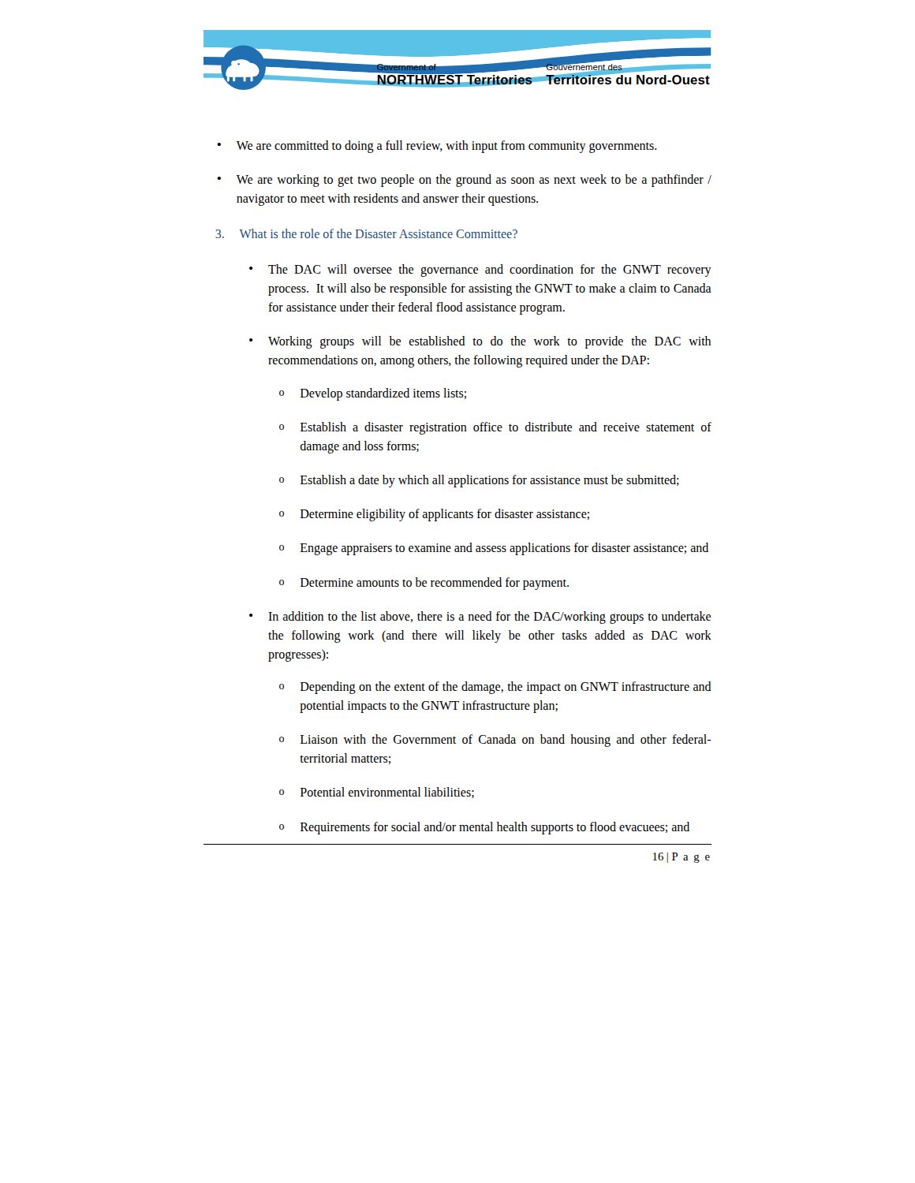| Government of NORTHWEST Territories | Gouvernement des Territoires du Nord-Ouest |
We are committed to doing a full review, with input from community governments.
We are working to get two people on the ground as soon as next week to be a pathfinder / navigator to meet with residents and answer their questions.
What is the role of the Disaster Assistance Committee?
The DAC will oversee the governance and coordination for the GNWT recovery process. It will also be responsible for assisting the GNWT to make a claim to Canada for assistance under their federal flood assistance program.
Working groups will be established to do the work to provide the DAC with recommendations on, among others, the following required under the DAP:
Develop standardized items lists;
Establish a disaster registration office to distribute and receive statement of damage and loss forms;
Establish a date by which all applications for assistance must be submitted;
Determine eligibility of applicants for disaster assistance;
Engage appraisers to examine and assess applications for disaster assistance; and
Determine amounts to be recommended for payment.
In addition to the list above, there is a need for the DAC/working groups to undertake the following work (and there will likely be other tasks added as DAC work progresses):
Depending on the extent of the damage, the impact on GNWT infrastructure and potential impacts to the GNWT infrastructure plan;
Liaison with the Government of Canada on band housing and other federal-territorial matters;
Potential environmental liabilities;
Requirements for social and/or mental health supports to flood evacuees; and
16 | P a g e